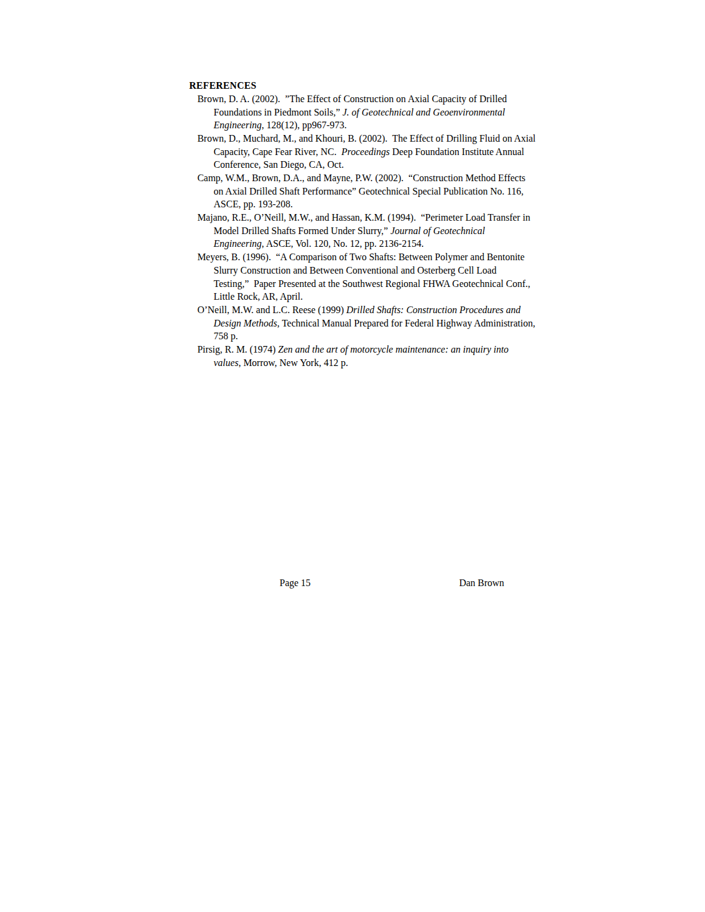REFERENCES
Brown, D. A. (2002). ”The Effect of Construction on Axial Capacity of Drilled Foundations in Piedmont Soils,” J. of Geotechnical and Geoenvironmental Engineering, 128(12), pp967-973.
Brown, D., Muchard, M., and Khouri, B. (2002). The Effect of Drilling Fluid on Axial Capacity, Cape Fear River, NC. Proceedings Deep Foundation Institute Annual Conference, San Diego, CA, Oct.
Camp, W.M., Brown, D.A., and Mayne, P.W. (2002). “Construction Method Effects on Axial Drilled Shaft Performance” Geotechnical Special Publication No. 116, ASCE, pp. 193-208.
Majano, R.E., O’Neill, M.W., and Hassan, K.M. (1994). “Perimeter Load Transfer in Model Drilled Shafts Formed Under Slurry,” Journal of Geotechnical Engineering, ASCE, Vol. 120, No. 12, pp. 2136-2154.
Meyers, B. (1996). “A Comparison of Two Shafts: Between Polymer and Bentonite Slurry Construction and Between Conventional and Osterberg Cell Load Testing,” Paper Presented at the Southwest Regional FHWA Geotechnical Conf., Little Rock, AR, April.
O’Neill, M.W. and L.C. Reese (1999) Drilled Shafts: Construction Procedures and Design Methods, Technical Manual Prepared for Federal Highway Administration, 758 p.
Pirsig, R. M. (1974) Zen and the art of motorcycle maintenance: an inquiry into values, Morrow, New York, 412 p.
Page 15 Dan Brown